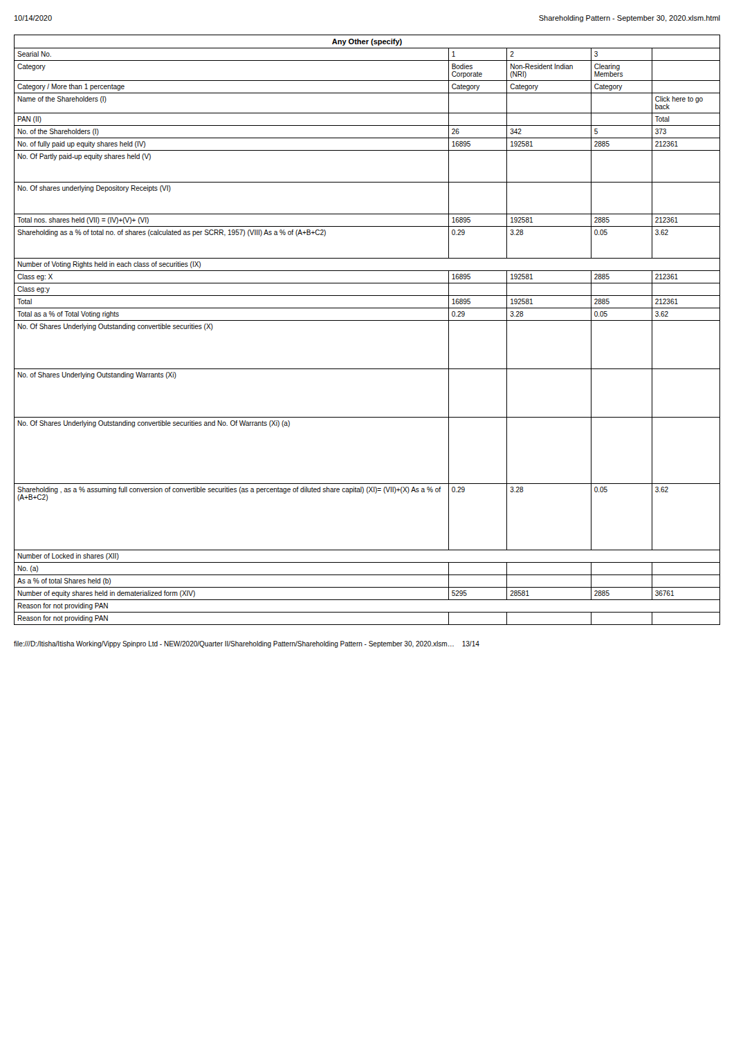10/14/2020 Shareholding Pattern - September 30, 2020.xlsm.html
| Any Other (specify) |
| Searial No. | 1 | 2 | 3 | |
| Category | Bodies Corporate | Non-Resident Indian (NRI) | Clearing Members | |
| Category / More than 1 percentage | Category | Category | Category | |
| Name of the Shareholders (I) | | | | Click here to go back |
| PAN (II) | | | | Total |
| No. of the Shareholders (I) | 26 | 342 | 5 | 373 |
| No. of fully paid up equity shares held (IV) | 16895 | 192581 | 2885 | 212361 |
| No. Of Partly paid-up equity shares held (V) | | | | |
| No. Of shares underlying Depository Receipts (VI) | | | | |
| Total nos. shares held (VII) = (IV)+(V)+ (VI) | 16895 | 192581 | 2885 | 212361 |
| Shareholding as a % of total no. of shares (calculated as per SCRR, 1957) (VIII) As a % of (A+B+C2) | 0.29 | 3.28 | 0.05 | 3.62 |
| Number of Voting Rights held in each class of securities (IX) |
| Class eg: X | 16895 | 192581 | 2885 | 212361 |
| Class eg:y | | | | |
| Total | 16895 | 192581 | 2885 | 212361 |
| Total as a % of Total Voting rights | 0.29 | 3.28 | 0.05 | 3.62 |
| No. Of Shares Underlying Outstanding convertible securities (X) | | | | |
| No. of Shares Underlying Outstanding Warrants (Xi) | | | | |
| No. Of Shares Underlying Outstanding convertible securities and No. Of Warrants (Xi) (a) | | | | |
| Shareholding , as a % assuming full conversion of convertible securities (as a percentage of diluted share capital) (XI)= (VII)+(X) As a % of (A+B+C2) | 0.29 | 3.28 | 0.05 | 3.62 |
| Number of Locked in shares (XII) |
| No. (a) | | | | |
| As a % of total Shares held (b) | | | | |
| Number of equity shares held in dematerialized form (XIV) | 5295 | 28581 | 2885 | 36761 |
| Reason for not providing PAN |
| Reason for not providing PAN | | | | |
file:///D:/Itisha/Itisha Working/Vippy Spinpro Ltd - NEW/2020/Quarter II/Shareholding Pattern/Shareholding Pattern - September 30, 2020.xlsm… 13/14